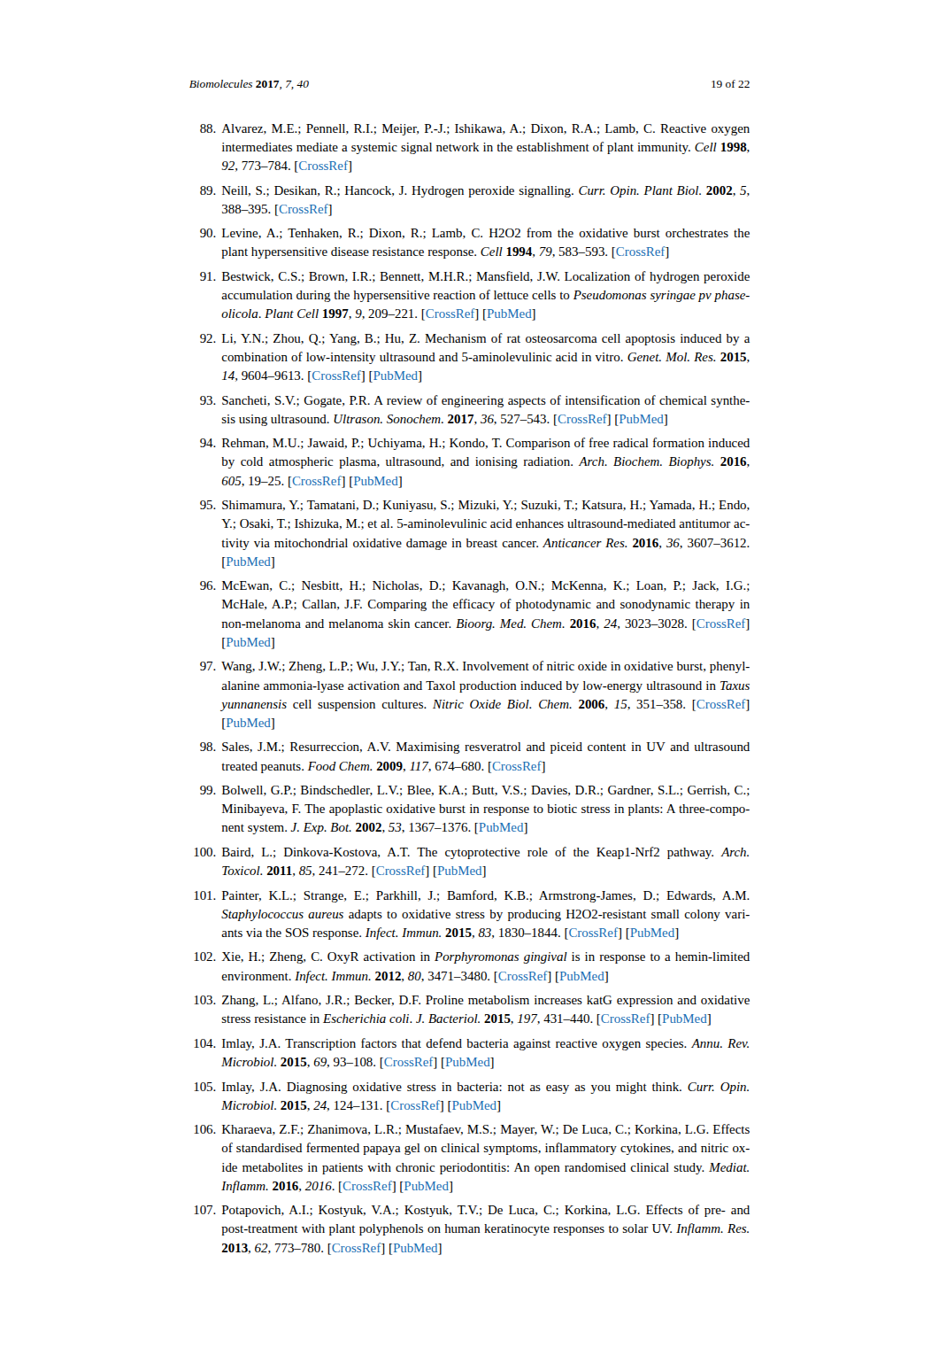Biomolecules 2017, 7, 40
19 of 22
88. Alvarez, M.E.; Pennell, R.I.; Meijer, P.-J.; Ishikawa, A.; Dixon, R.A.; Lamb, C. Reactive oxygen intermediates mediate a systemic signal network in the establishment of plant immunity. Cell 1998, 92, 773–784. [CrossRef]
89. Neill, S.; Desikan, R.; Hancock, J. Hydrogen peroxide signalling. Curr. Opin. Plant Biol. 2002, 5, 388–395. [CrossRef]
90. Levine, A.; Tenhaken, R.; Dixon, R.; Lamb, C. H2O2 from the oxidative burst orchestrates the plant hypersensitive disease resistance response. Cell 1994, 79, 583–593. [CrossRef]
91. Bestwick, C.S.; Brown, I.R.; Bennett, M.H.R.; Mansfield, J.W. Localization of hydrogen peroxide accumulation during the hypersensitive reaction of lettuce cells to Pseudomonas syringae pv phaseolicola. Plant Cell 1997, 9, 209–221. [CrossRef] [PubMed]
92. Li, Y.N.; Zhou, Q.; Yang, B.; Hu, Z. Mechanism of rat osteosarcoma cell apoptosis induced by a combination of low-intensity ultrasound and 5-aminolevulinic acid in vitro. Genet. Mol. Res. 2015, 14, 9604–9613. [CrossRef] [PubMed]
93. Sancheti, S.V.; Gogate, P.R. A review of engineering aspects of intensification of chemical synthesis using ultrasound. Ultrason. Sonochem. 2017, 36, 527–543. [CrossRef] [PubMed]
94. Rehman, M.U.; Jawaid, P.; Uchiyama, H.; Kondo, T. Comparison of free radical formation induced by cold atmospheric plasma, ultrasound, and ionising radiation. Arch. Biochem. Biophys. 2016, 605, 19–25. [CrossRef] [PubMed]
95. Shimamura, Y.; Tamatani, D.; Kuniyasu, S.; Mizuki, Y.; Suzuki, T.; Katsura, H.; Yamada, H.; Endo, Y.; Osaki, T.; Ishizuka, M.; et al. 5-aminolevulinic acid enhances ultrasound-mediated antitumor activity via mitochondrial oxidative damage in breast cancer. Anticancer Res. 2016, 36, 3607–3612. [PubMed]
96. McEwan, C.; Nesbitt, H.; Nicholas, D.; Kavanagh, O.N.; McKenna, K.; Loan, P.; Jack, I.G.; McHale, A.P.; Callan, J.F. Comparing the efficacy of photodynamic and sonodynamic therapy in non-melanoma and melanoma skin cancer. Bioorg. Med. Chem. 2016, 24, 3023–3028. [CrossRef] [PubMed]
97. Wang, J.W.; Zheng, L.P.; Wu, J.Y.; Tan, R.X. Involvement of nitric oxide in oxidative burst, phenylalanine ammonia-lyase activation and Taxol production induced by low-energy ultrasound in Taxus yunnanensis cell suspension cultures. Nitric Oxide Biol. Chem. 2006, 15, 351–358. [CrossRef] [PubMed]
98. Sales, J.M.; Resurreccion, A.V. Maximising resveratrol and piceid content in UV and ultrasound treated peanuts. Food Chem. 2009, 117, 674–680. [CrossRef]
99. Bolwell, G.P.; Bindschedler, L.V.; Blee, K.A.; Butt, V.S.; Davies, D.R.; Gardner, S.L.; Gerrish, C.; Minibayeva, F. The apoplastic oxidative burst in response to biotic stress in plants: A three-component system. J. Exp. Bot. 2002, 53, 1367–1376. [PubMed]
100. Baird, L.; Dinkova-Kostova, A.T. The cytoprotective role of the Keap1-Nrf2 pathway. Arch. Toxicol. 2011, 85, 241–272. [CrossRef] [PubMed]
101. Painter, K.L.; Strange, E.; Parkhill, J.; Bamford, K.B.; Armstrong-James, D.; Edwards, A.M. Staphylococcus aureus adapts to oxidative stress by producing H2O2-resistant small colony variants via the SOS response. Infect. Immun. 2015, 83, 1830–1844. [CrossRef] [PubMed]
102. Xie, H.; Zheng, C. OxyR activation in Porphyromonas gingival is in response to a hemin-limited environment. Infect. Immun. 2012, 80, 3471–3480. [CrossRef] [PubMed]
103. Zhang, L.; Alfano, J.R.; Becker, D.F. Proline metabolism increases katG expression and oxidative stress resistance in Escherichia coli. J. Bacteriol. 2015, 197, 431–440. [CrossRef] [PubMed]
104. Imlay, J.A. Transcription factors that defend bacteria against reactive oxygen species. Annu. Rev. Microbiol. 2015, 69, 93–108. [CrossRef] [PubMed]
105. Imlay, J.A. Diagnosing oxidative stress in bacteria: not as easy as you might think. Curr. Opin. Microbiol. 2015, 24, 124–131. [CrossRef] [PubMed]
106. Kharaeva, Z.F.; Zhanimova, L.R.; Mustafaev, M.S.; Mayer, W.; De Luca, C.; Korkina, L.G. Effects of standardised fermented papaya gel on clinical symptoms, inflammatory cytokines, and nitric oxide metabolites in patients with chronic periodontitis: An open randomised clinical study. Mediat. Inflamm. 2016, 2016. [CrossRef] [PubMed]
107. Potapovich, A.I.; Kostyuk, V.A.; Kostyuk, T.V.; De Luca, C.; Korkina, L.G. Effects of pre- and post-treatment with plant polyphenols on human keratinocyte responses to solar UV. Inflamm. Res. 2013, 62, 773–780. [CrossRef] [PubMed]